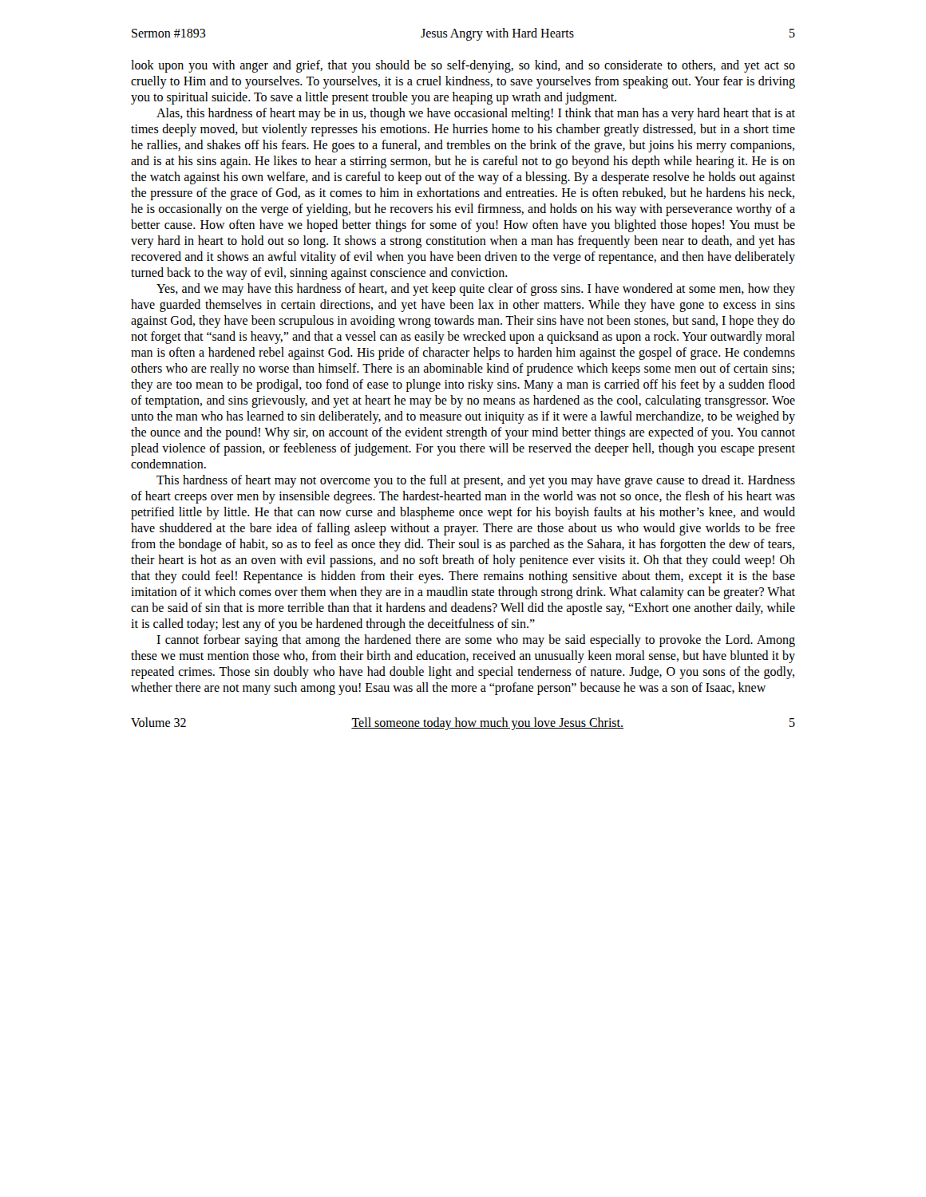Sermon #1893 Jesus Angry with Hard Hearts 5
look upon you with anger and grief, that you should be so self-denying, so kind, and so considerate to others, and yet act so cruelly to Him and to yourselves. To yourselves, it is a cruel kindness, to save yourselves from speaking out. Your fear is driving you to spiritual suicide. To save a little present trouble you are heaping up wrath and judgment.
Alas, this hardness of heart may be in us, though we have occasional melting! I think that man has a very hard heart that is at times deeply moved, but violently represses his emotions. He hurries home to his chamber greatly distressed, but in a short time he rallies, and shakes off his fears. He goes to a funeral, and trembles on the brink of the grave, but joins his merry companions, and is at his sins again. He likes to hear a stirring sermon, but he is careful not to go beyond his depth while hearing it. He is on the watch against his own welfare, and is careful to keep out of the way of a blessing. By a desperate resolve he holds out against the pressure of the grace of God, as it comes to him in exhortations and entreaties. He is often rebuked, but he hardens his neck, he is occasionally on the verge of yielding, but he recovers his evil firmness, and holds on his way with perseverance worthy of a better cause. How often have we hoped better things for some of you! How often have you blighted those hopes! You must be very hard in heart to hold out so long. It shows a strong constitution when a man has frequently been near to death, and yet has recovered and it shows an awful vitality of evil when you have been driven to the verge of repentance, and then have deliberately turned back to the way of evil, sinning against conscience and conviction.
Yes, and we may have this hardness of heart, and yet keep quite clear of gross sins. I have wondered at some men, how they have guarded themselves in certain directions, and yet have been lax in other matters. While they have gone to excess in sins against God, they have been scrupulous in avoiding wrong towards man. Their sins have not been stones, but sand, I hope they do not forget that “sand is heavy,” and that a vessel can as easily be wrecked upon a quicksand as upon a rock. Your outwardly moral man is often a hardened rebel against God. His pride of character helps to harden him against the gospel of grace. He condemns others who are really no worse than himself. There is an abominable kind of prudence which keeps some men out of certain sins; they are too mean to be prodigal, too fond of ease to plunge into risky sins. Many a man is carried off his feet by a sudden flood of temptation, and sins grievously, and yet at heart he may be by no means as hardened as the cool, calculating transgressor. Woe unto the man who has learned to sin deliberately, and to measure out iniquity as if it were a lawful merchandize, to be weighed by the ounce and the pound! Why sir, on account of the evident strength of your mind better things are expected of you. You cannot plead violence of passion, or feebleness of judgement. For you there will be reserved the deeper hell, though you escape present condemnation.
This hardness of heart may not overcome you to the full at present, and yet you may have grave cause to dread it. Hardness of heart creeps over men by insensible degrees. The hardest-hearted man in the world was not so once, the flesh of his heart was petrified little by little. He that can now curse and blaspheme once wept for his boyish faults at his mother’s knee, and would have shuddered at the bare idea of falling asleep without a prayer. There are those about us who would give worlds to be free from the bondage of habit, so as to feel as once they did. Their soul is as parched as the Sahara, it has forgotten the dew of tears, their heart is hot as an oven with evil passions, and no soft breath of holy penitence ever visits it. Oh that they could weep! Oh that they could feel! Repentance is hidden from their eyes. There remains nothing sensitive about them, except it is the base imitation of it which comes over them when they are in a maudlin state through strong drink. What calamity can be greater? What can be said of sin that is more terrible than that it hardens and deadens? Well did the apostle say, “Exhort one another daily, while it is called today; lest any of you be hardened through the deceitfulness of sin.”
I cannot forbear saying that among the hardened there are some who may be said especially to provoke the Lord. Among these we must mention those who, from their birth and education, received an unusually keen moral sense, but have blunted it by repeated crimes. Those sin doubly who have had double light and special tenderness of nature. Judge, O you sons of the godly, whether there are not many such among you! Esau was all the more a “profane person” because he was a son of Isaac, knew
Volume 32 Tell someone today how much you love Jesus Christ. 5